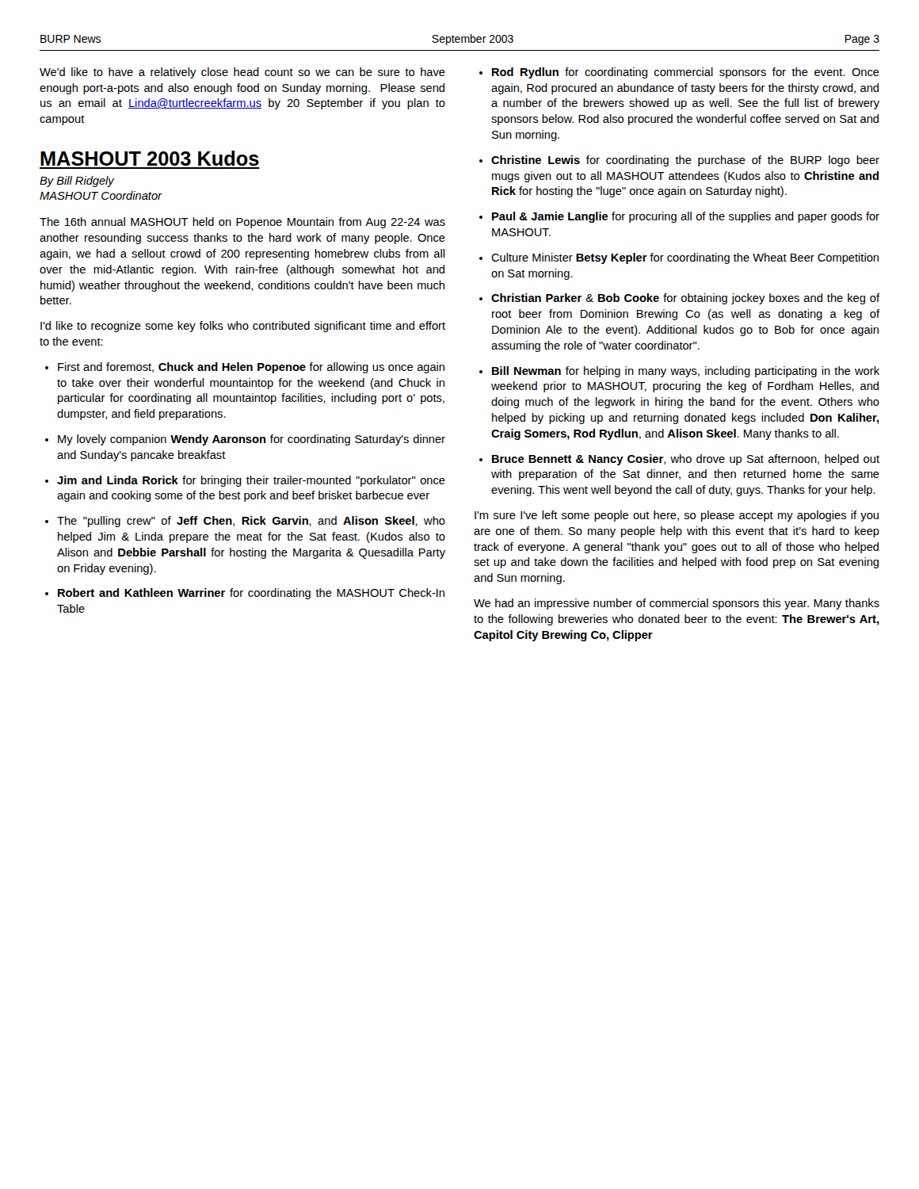BURP News
September 2003
Page 3
We'd like to have a relatively close head count so we can be sure to have enough port-a-pots and also enough food on Sunday morning. Please send us an email at Linda@turtlecreekfarm.us by 20 September if you plan to campout
MASHOUT 2003 Kudos
By Bill Ridgely
MASHOUT Coordinator
The 16th annual MASHOUT held on Popenoe Mountain from Aug 22-24 was another resounding success thanks to the hard work of many people. Once again, we had a sellout crowd of 200 representing homebrew clubs from all over the mid-Atlantic region. With rain-free (although somewhat hot and humid) weather throughout the weekend, conditions couldn't have been much better.
I'd like to recognize some key folks who contributed significant time and effort to the event:
First and foremost, Chuck and Helen Popenoe for allowing us once again to take over their wonderful mountaintop for the weekend (and Chuck in particular for coordinating all mountaintop facilities, including port o' pots, dumpster, and field preparations.
My lovely companion Wendy Aaronson for coordinating Saturday's dinner and Sunday's pancake breakfast
Jim and Linda Rorick for bringing their trailer-mounted "porkulator" once again and cooking some of the best pork and beef brisket barbecue ever
The "pulling crew" of Jeff Chen, Rick Garvin, and Alison Skeel, who helped Jim & Linda prepare the meat for the Sat feast. (Kudos also to Alison and Debbie Parshall for hosting the Margarita & Quesadilla Party on Friday evening).
Robert and Kathleen Warriner for coordinating the MASHOUT Check-In Table
Rod Rydlun for coordinating commercial sponsors for the event. Once again, Rod procured an abundance of tasty beers for the thirsty crowd, and a number of the brewers showed up as well. See the full list of brewery sponsors below. Rod also procured the wonderful coffee served on Sat and Sun morning.
Christine Lewis for coordinating the purchase of the BURP logo beer mugs given out to all MASHOUT attendees (Kudos also to Christine and Rick for hosting the "luge" once again on Saturday night).
Paul & Jamie Langlie for procuring all of the supplies and paper goods for MASHOUT.
Culture Minister Betsy Kepler for coordinating the Wheat Beer Competition on Sat morning.
Christian Parker & Bob Cooke for obtaining jockey boxes and the keg of root beer from Dominion Brewing Co (as well as donating a keg of Dominion Ale to the event). Additional kudos go to Bob for once again assuming the role of "water coordinator".
Bill Newman for helping in many ways, including participating in the work weekend prior to MASHOUT, procuring the keg of Fordham Helles, and doing much of the legwork in hiring the band for the event. Others who helped by picking up and returning donated kegs included Don Kaliher, Craig Somers, Rod Rydlun, and Alison Skeel. Many thanks to all.
Bruce Bennett & Nancy Cosier, who drove up Sat afternoon, helped out with preparation of the Sat dinner, and then returned home the same evening. This went well beyond the call of duty, guys. Thanks for your help.
I'm sure I've left some people out here, so please accept my apologies if you are one of them. So many people help with this event that it's hard to keep track of everyone. A general "thank you" goes out to all of those who helped set up and take down the facilities and helped with food prep on Sat evening and Sun morning.
We had an impressive number of commercial sponsors this year. Many thanks to the following breweries who donated beer to the event: The Brewer's Art, Capitol City Brewing Co, Clipper